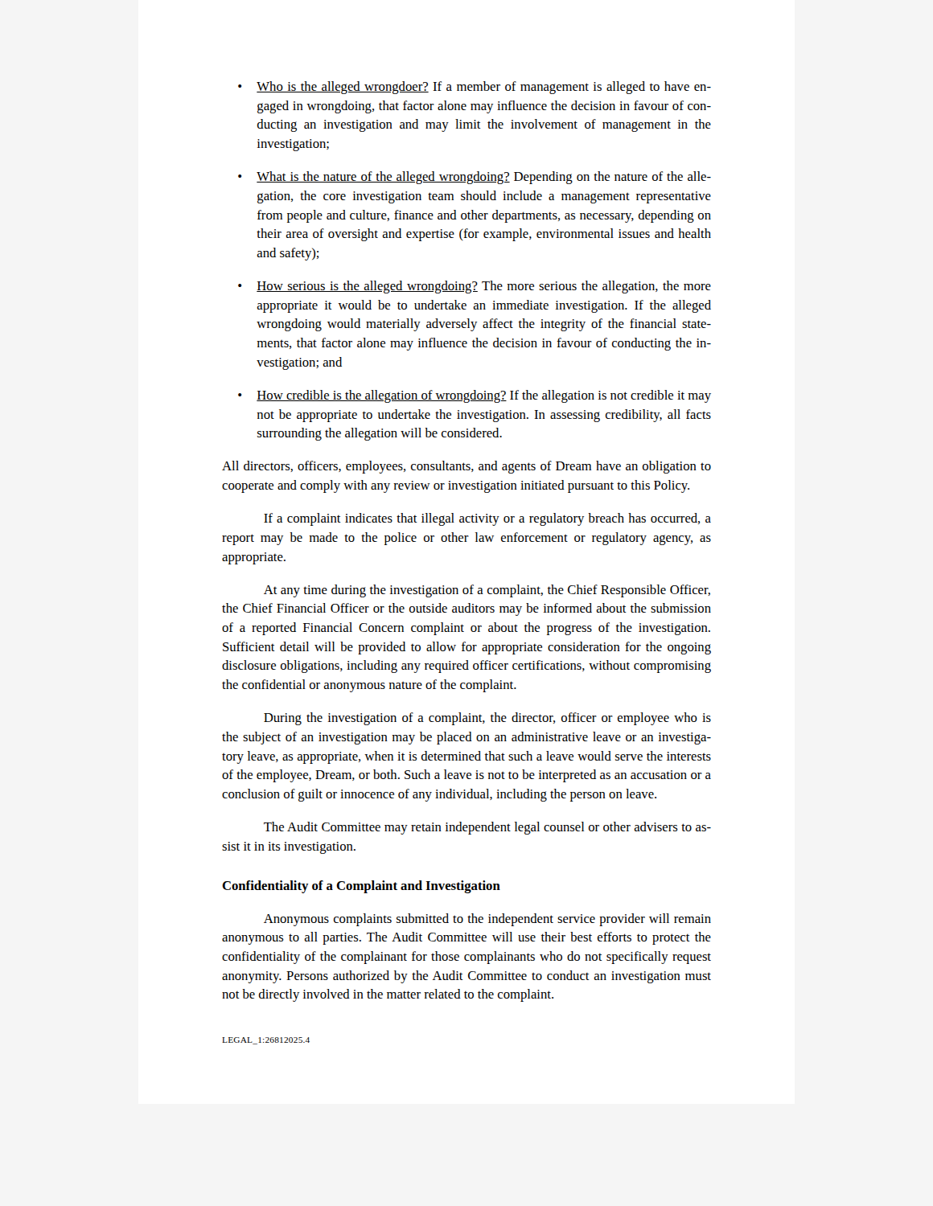Who is the alleged wrongdoer? If a member of management is alleged to have engaged in wrongdoing, that factor alone may influence the decision in favour of conducting an investigation and may limit the involvement of management in the investigation;
What is the nature of the alleged wrongdoing? Depending on the nature of the allegation, the core investigation team should include a management representative from people and culture, finance and other departments, as necessary, depending on their area of oversight and expertise (for example, environmental issues and health and safety);
How serious is the alleged wrongdoing? The more serious the allegation, the more appropriate it would be to undertake an immediate investigation. If the alleged wrongdoing would materially adversely affect the integrity of the financial statements, that factor alone may influence the decision in favour of conducting the investigation; and
How credible is the allegation of wrongdoing? If the allegation is not credible it may not be appropriate to undertake the investigation. In assessing credibility, all facts surrounding the allegation will be considered.
All directors, officers, employees, consultants, and agents of Dream have an obligation to cooperate and comply with any review or investigation initiated pursuant to this Policy.
If a complaint indicates that illegal activity or a regulatory breach has occurred, a report may be made to the police or other law enforcement or regulatory agency, as appropriate.
At any time during the investigation of a complaint, the Chief Responsible Officer, the Chief Financial Officer or the outside auditors may be informed about the submission of a reported Financial Concern complaint or about the progress of the investigation. Sufficient detail will be provided to allow for appropriate consideration for the ongoing disclosure obligations, including any required officer certifications, without compromising the confidential or anonymous nature of the complaint.
During the investigation of a complaint, the director, officer or employee who is the subject of an investigation may be placed on an administrative leave or an investigatory leave, as appropriate, when it is determined that such a leave would serve the interests of the employee, Dream, or both. Such a leave is not to be interpreted as an accusation or a conclusion of guilt or innocence of any individual, including the person on leave.
The Audit Committee may retain independent legal counsel or other advisers to assist it in its investigation.
Confidentiality of a Complaint and Investigation
Anonymous complaints submitted to the independent service provider will remain anonymous to all parties. The Audit Committee will use their best efforts to protect the confidentiality of the complainant for those complainants who do not specifically request anonymity. Persons authorized by the Audit Committee to conduct an investigation must not be directly involved in the matter related to the complaint.
LEGAL_1:26812025.4